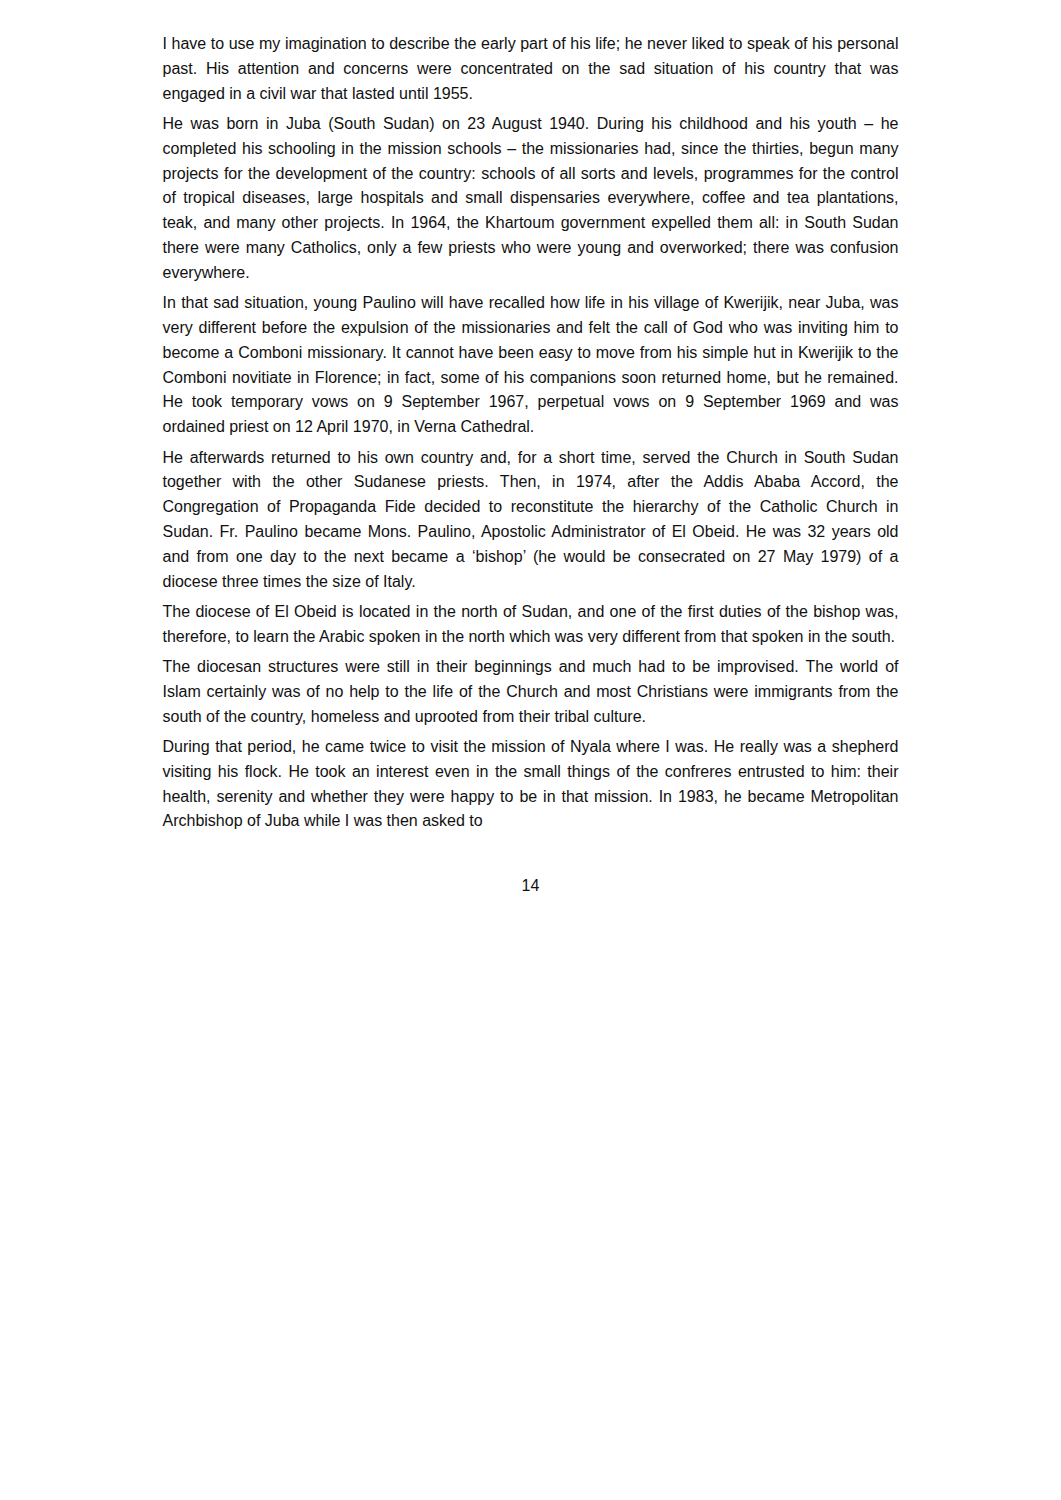I have to use my imagination to describe the early part of his life; he never liked to speak of his personal past. His attention and concerns were concentrated on the sad situation of his country that was engaged in a civil war that lasted until 1955.
He was born in Juba (South Sudan) on 23 August 1940. During his childhood and his youth – he completed his schooling in the mission schools – the missionaries had, since the thirties, begun many projects for the development of the country: schools of all sorts and levels, programmes for the control of tropical diseases, large hospitals and small dispensaries everywhere, coffee and tea plantations, teak, and many other projects. In 1964, the Khartoum government expelled them all: in South Sudan there were many Catholics, only a few priests who were young and overworked; there was confusion everywhere.
In that sad situation, young Paulino will have recalled how life in his village of Kwerijik, near Juba, was very different before the expulsion of the missionaries and felt the call of God who was inviting him to become a Comboni missionary. It cannot have been easy to move from his simple hut in Kwerijik to the Comboni novitiate in Florence; in fact, some of his companions soon returned home, but he remained. He took temporary vows on 9 September 1967, perpetual vows on 9 September 1969 and was ordained priest on 12 April 1970, in Verna Cathedral.
He afterwards returned to his own country and, for a short time, served the Church in South Sudan together with the other Sudanese priests. Then, in 1974, after the Addis Ababa Accord, the Congregation of Propaganda Fide decided to reconstitute the hierarchy of the Catholic Church in Sudan. Fr. Paulino became Mons. Paulino, Apostolic Administrator of El Obeid. He was 32 years old and from one day to the next became a ‘bishop’ (he would be consecrated on 27 May 1979) of a diocese three times the size of Italy.
The diocese of El Obeid is located in the north of Sudan, and one of the first duties of the bishop was, therefore, to learn the Arabic spoken in the north which was very different from that spoken in the south.
The diocesan structures were still in their beginnings and much had to be improvised. The world of Islam certainly was of no help to the life of the Church and most Christians were immigrants from the south of the country, homeless and uprooted from their tribal culture.
During that period, he came twice to visit the mission of Nyala where I was. He really was a shepherd visiting his flock. He took an interest even in the small things of the confreres entrusted to him: their health, serenity and whether they were happy to be in that mission. In 1983, he became Metropolitan Archbishop of Juba while I was then asked to
14